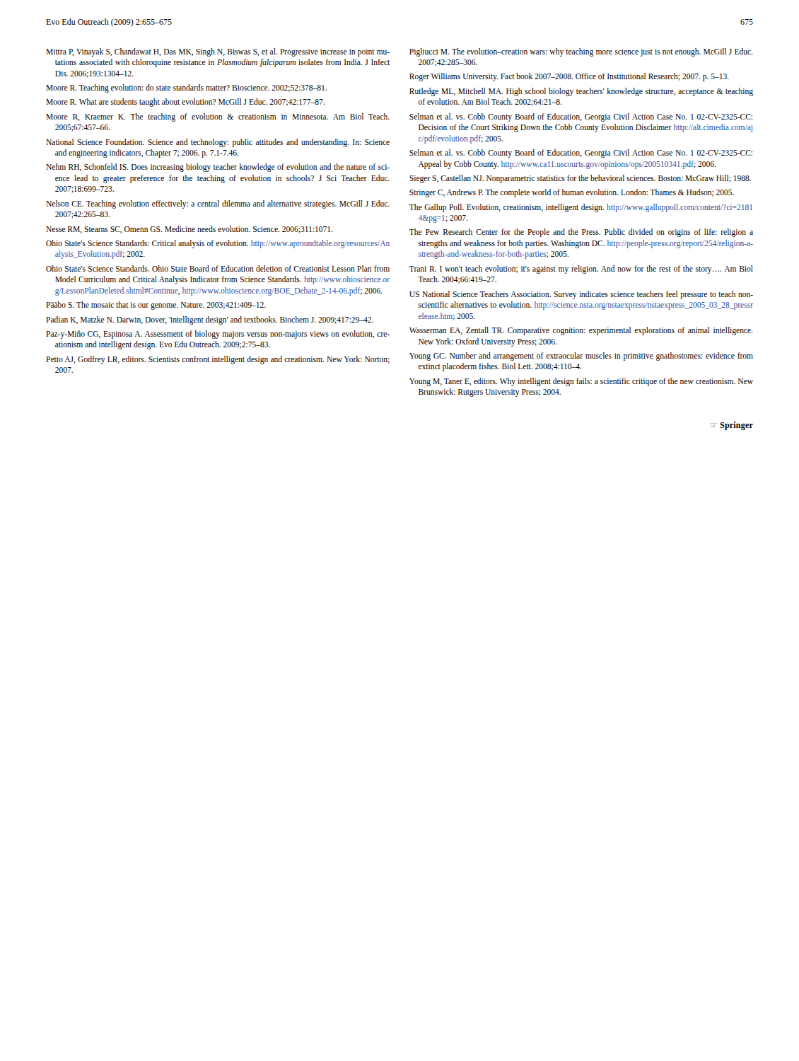Evo Edu Outreach (2009) 2:655–675 675
Mittra P, Vinayak S, Chandawat H, Das MK, Singh N, Biswas S, et al. Progressive increase in point mutations associated with chloroquine resistance in Plasmodium falciparum isolates from India. J Infect Dis. 2006;193:1304–12.
Moore R. Teaching evolution: do state standards matter? Bioscience. 2002;52:378–81.
Moore R. What are students taught about evolution? McGill J Educ. 2007;42:177–87.
Moore R, Kraemer K. The teaching of evolution & creationism in Minnesota. Am Biol Teach. 2005;67:457–66.
National Science Foundation. Science and technology: public attitudes and understanding. In: Science and engineering indicators, Chapter 7; 2006. p. 7.1-7.46.
Nehm RH, Schonfeld IS. Does increasing biology teacher knowledge of evolution and the nature of science lead to greater preference for the teaching of evolution in schools? J Sci Teacher Educ. 2007;18:699–723.
Nelson CE. Teaching evolution effectively: a central dilemma and alternative strategies. McGill J Educ. 2007;42:265–83.
Nesse RM, Stearns SC, Omenn GS. Medicine needs evolution. Science. 2006;311:1071.
Ohio State's Science Standards: Critical analysis of evolution. http://www.aproundtable.org/resources/Analysis_Evolution.pdf; 2002.
Ohio State's Science Standards. Ohio State Board of Education deletion of Creationist Lesson Plan from Model Curriculum and Critical Analysis Indicator from Science Standards. http://www.ohioscience.org/LessonPlanDeleted.shtml#Continue, http://www.ohioscience.org/BOE_Debate_2-14-06.pdf; 2006.
Pääbo S. The mosaic that is our genome. Nature. 2003;421:409–12.
Padian K, Matzke N. Darwin, Dover, 'intelligent design' and textbooks. Biochem J. 2009;417:29–42.
Paz-y-Miño CG, Espinosa A. Assessment of biology majors versus non-majors views on evolution, creationism and intelligent design. Evo Edu Outreach. 2009;2:75–83.
Petto AJ, Godfrey LR, editors. Scientists confront intelligent design and creationism. New York: Norton; 2007.
Pigliucci M. The evolution–creation wars: why teaching more science just is not enough. McGill J Educ. 2007;42:285–306.
Roger Williams University. Fact book 2007–2008. Office of Institutional Research; 2007. p. 5–13.
Rutledge ML, Mitchell MA. High school biology teachers' knowledge structure, acceptance & teaching of evolution. Am Biol Teach. 2002;64:21–8.
Selman et al. vs. Cobb County Board of Education, Georgia Civil Action Case No. 1 02-CV-2325-CC: Decision of the Court Striking Down the Cobb County Evolution Disclaimer http://alt.cimedia.com/ajc/pdf/evolution.pdf; 2005.
Selman et al. vs. Cobb County Board of Education, Georgia Civil Action Case No. 1 02-CV-2325-CC: Appeal by Cobb County. http://www.ca11.uscourts.gov/opinions/ops/200510341.pdf; 2006.
Sieger S, Castellan NJ. Nonparametric statistics for the behavioral sciences. Boston: McGraw Hill; 1988.
Stringer C, Andrews P. The complete world of human evolution. London: Thames & Hudson; 2005.
The Gallup Poll. Evolution, creationism, intelligent design. http://www.galluppoll.com/content/?ci=21814&pg=1; 2007.
The Pew Research Center for the People and the Press. Public divided on origins of life: religion a strengths and weakness for both parties. Washington DC. http://people-press.org/report/254/religion-a-strength-and-weakness-for-both-parties; 2005.
Trani R. I won't teach evolution; it's against my religion. And now for the rest of the story…. Am Biol Teach. 2004;66:419–27.
US National Science Teachers Association. Survey indicates science teachers feel pressure to teach nonscientific alternatives to evolution. http://science.nsta.org/nstaexpress/nstaexpress_2005_03_28_pressrelease.htm; 2005.
Wasserman EA, Zentall TR. Comparative cognition: experimental explorations of animal intelligence. New York: Oxford University Press; 2006.
Young GC. Number and arrangement of extraocular muscles in primitive gnathostomes: evidence from extinct placoderm fishes. Biol Lett. 2008;4:110–4.
Young M, Taner E, editors. Why intelligent design fails: a scientific critique of the new creationism. New Brunswick: Rutgers University Press; 2004.
☞Springer